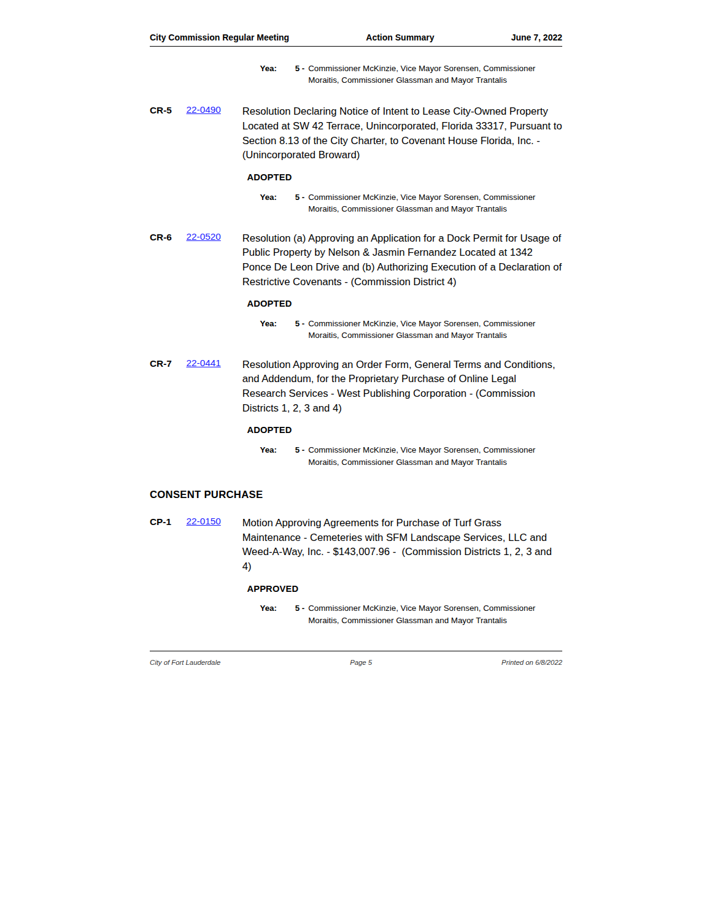City Commission Regular Meeting
Action Summary
June 7, 2022
Yea:
5 -
Commissioner McKinzie, Vice Mayor Sorensen, Commissioner Moraitis, Commissioner Glassman and Mayor Trantalis
CR-5
22-0490
Resolution Declaring Notice of Intent to Lease City-Owned Property Located at SW 42 Terrace, Unincorporated, Florida 33317, Pursuant to Section 8.13 of the City Charter, to Covenant House Florida, Inc. - (Unincorporated Broward)
ADOPTED
Yea:
5 -
Commissioner McKinzie, Vice Mayor Sorensen, Commissioner Moraitis, Commissioner Glassman and Mayor Trantalis
CR-6
22-0520
Resolution (a) Approving an Application for a Dock Permit for Usage of Public Property by Nelson & Jasmin Fernandez Located at 1342 Ponce De Leon Drive and (b) Authorizing Execution of a Declaration of Restrictive Covenants - (Commission District 4)
ADOPTED
Yea:
5 -
Commissioner McKinzie, Vice Mayor Sorensen, Commissioner Moraitis, Commissioner Glassman and Mayor Trantalis
CR-7
22-0441
Resolution Approving an Order Form, General Terms and Conditions, and Addendum, for the Proprietary Purchase of Online Legal Research Services - West Publishing Corporation - (Commission Districts 1, 2, 3 and 4)
ADOPTED
Yea:
5 -
Commissioner McKinzie, Vice Mayor Sorensen, Commissioner Moraitis, Commissioner Glassman and Mayor Trantalis
CONSENT PURCHASE
CP-1
22-0150
Motion Approving Agreements for Purchase of Turf Grass Maintenance - Cemeteries with SFM Landscape Services, LLC and Weed-A-Way, Inc. - $143,007.96 - (Commission Districts 1, 2, 3 and 4)
APPROVED
Yea:
5 -
Commissioner McKinzie, Vice Mayor Sorensen, Commissioner Moraitis, Commissioner Glassman and Mayor Trantalis
City of Fort Lauderdale
Page 5
Printed on 6/8/2022